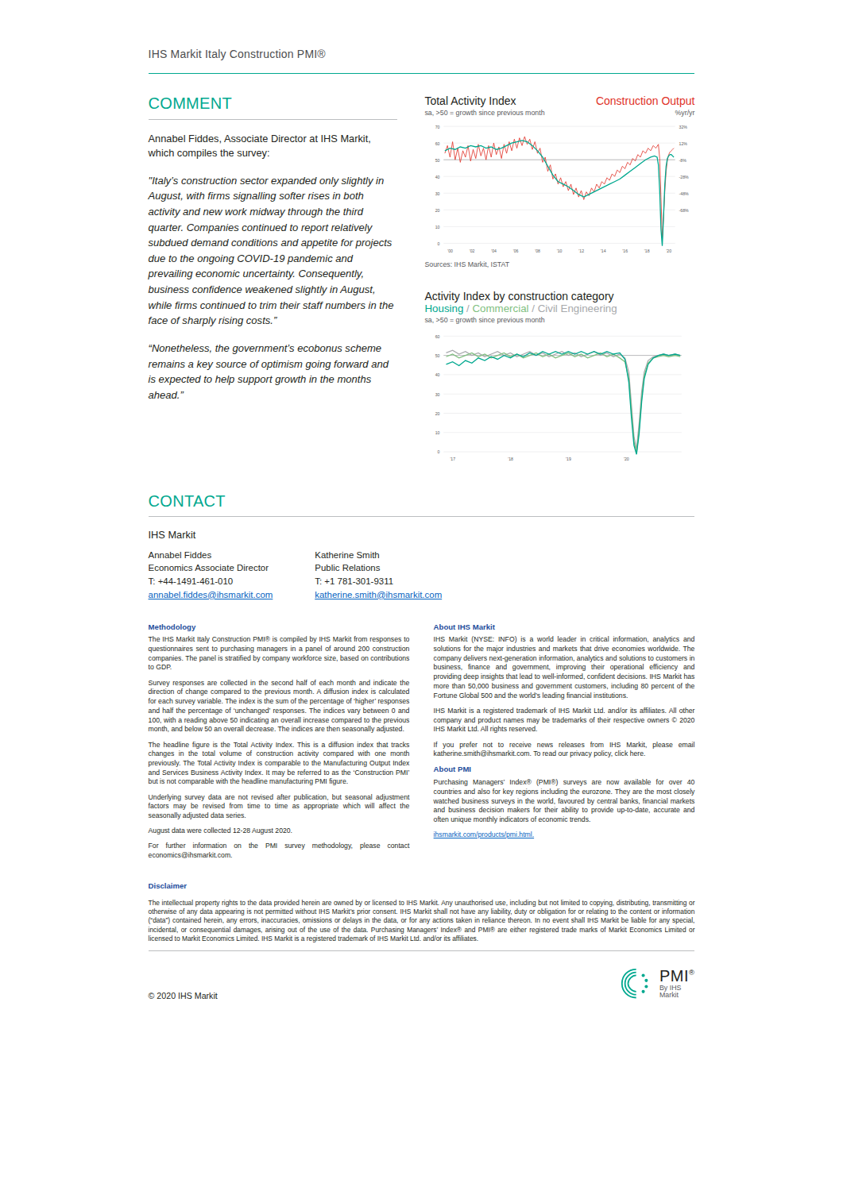IHS Markit Italy Construction PMI®
COMMENT
Annabel Fiddes, Associate Director at IHS Markit, which compiles the survey:
"Italy’s construction sector expanded only slightly in August, with firms signalling softer rises in both activity and new work midway through the third quarter. Companies continued to report relatively subdued demand conditions and appetite for projects due to the ongoing COVID-19 pandemic and prevailing economic uncertainty. Consequently, business confidence weakened slightly in August, while firms continued to trim their staff numbers in the face of sharply rising costs.”
“Nonetheless, the government’s ecobonus scheme remains a key source of optimism going forward and is expected to help support growth in the months ahead.”
Total Activity Index Construction Output
sa, >50 = growth since previous month %yr/yr
70 60 50 40 30 20 10 0 32% 12% -8% -28% -48% -68% '00 '02 '04 '06 '08 '10 '12 '14 '16 '18 '20
Sources: IHS Markit, ISTAT
Activity Index by construction category
Housing / Commercial / Civil Engineering
sa, >50 = growth since previous month
60 50 40 30 20 10 0 '17 '18 '19 '20
CONTACT
IHS Markit
Annabel Fiddes
Economics Associate Director
T: +44-1491-461-010
annabel.fiddes@ihsmarkit.com
Katherine Smith
Public Relations
T: +1 781-301-9311
katherine.smith@ihsmarkit.com
Methodology
The IHS Markit Italy Construction PMI® is compiled by IHS Markit from responses to questionnaires sent to purchasing managers in a panel of around 200 construction companies. The panel is stratified by company workforce size, based on contributions to GDP.
Survey responses are collected in the second half of each month and indicate the direction of change compared to the previous month. A diffusion index is calculated for each survey variable. The index is the sum of the percentage of ‘higher’ responses and half the percentage of ‘unchanged’ responses. The indices vary between 0 and 100, with a reading above 50 indicating an overall increase compared to the previous month, and below 50 an overall decrease. The indices are then seasonally adjusted.
The headline figure is the Total Activity Index. This is a diffusion index that tracks changes in the total volume of construction activity compared with one month previously. The Total Activity Index is comparable to the Manufacturing Output Index and Services Business Activity Index. It may be referred to as the ‘Construction PMI’ but is not comparable with the headline manufacturing PMI figure.
Underlying survey data are not revised after publication, but seasonal adjustment factors may be revised from time to time as appropriate which will affect the seasonally adjusted data series.
August data were collected 12-28 August 2020.
For further information on the PMI survey methodology, please contact economics@ihsmarkit.com.
About IHS Markit
IHS Markit (NYSE: INFO) is a world leader in critical information, analytics and solutions for the major industries and markets that drive economies worldwide. The company delivers next-generation information, analytics and solutions to customers in business, finance and government, improving their operational efficiency and providing deep insights that lead to well-informed, confident decisions. IHS Markit has more than 50,000 business and government customers, including 80 percent of the Fortune Global 500 and the world’s leading financial institutions.
IHS Markit is a registered trademark of IHS Markit Ltd. and/or its affiliates. All other company and product names may be trademarks of their respective owners © 2020 IHS Markit Ltd. All rights reserved.
If you prefer not to receive news releases from IHS Markit, please email katherine.smith@ihsmarkit.com. To read our privacy policy, click here.
About PMI
Purchasing Managers’ Index® (PMI®) surveys are now available for over 40 countries and also for key regions including the eurozone. They are the most closely watched business surveys in the world, favoured by central banks, financial markets and business decision makers for their ability to provide up-to-date, accurate and often unique monthly indicators of economic trends.
ihsmarkit.com/products/pmi.html.
Disclaimer
The intellectual property rights to the data provided herein are owned by or licensed to IHS Markit. Any unauthorised use, including but not limited to copying, distributing, transmitting or otherwise of any data appearing is not permitted without IHS Markit’s prior consent. IHS Markit shall not have any liability, duty or obligation for or relating to the content or information (“data”) contained herein, any errors, inaccuracies, omissions or delays in the data, or for any actions taken in reliance thereon. In no event shall IHS Markit be liable for any special, incidental, or consequential damages, arising out of the use of the data. Purchasing Managers’ Index® and PMI® are either registered trade marks of Markit Economics Limited or licensed to Markit Economics Limited. IHS Markit is a registered trademark of IHS Markit Ltd. and/or its affiliates.
© 2020 IHS Markit
PMI®
By IHS Markit